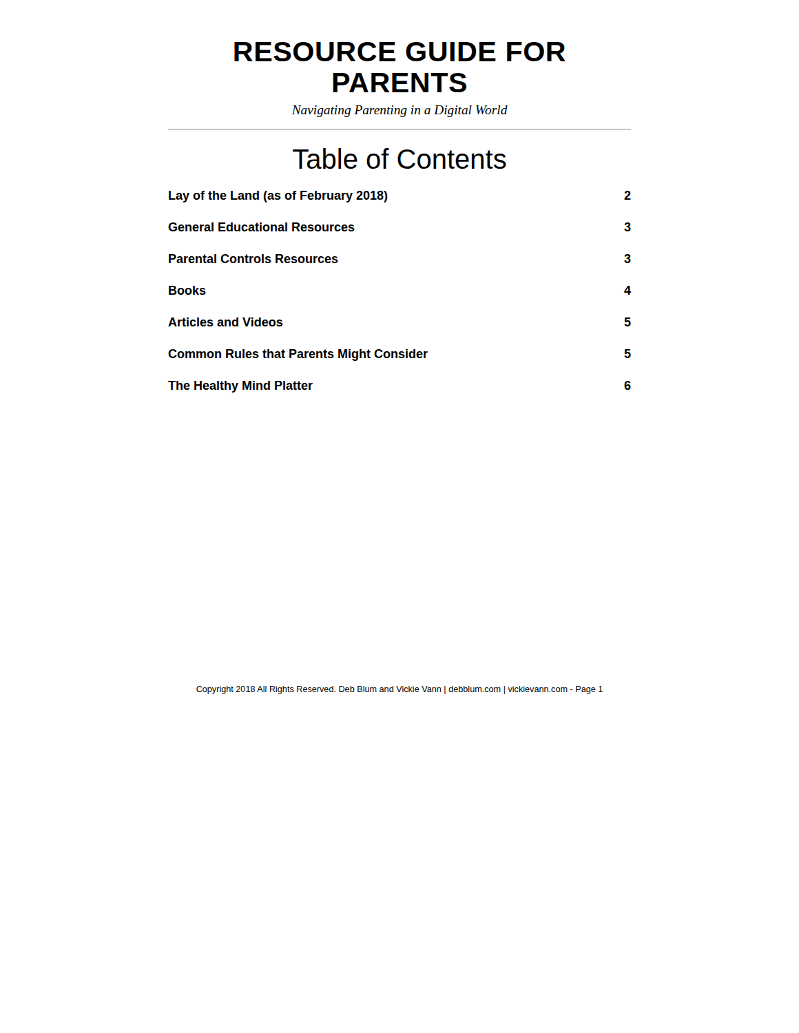RESOURCE GUIDE FOR PARENTS
Navigating Parenting in a Digital World
Table of Contents
Lay of the Land (as of February 2018) 2
General Educational Resources 3
Parental Controls Resources 3
Books 4
Articles and Videos 5
Common Rules that Parents Might Consider 5
The Healthy Mind Platter 6
Copyright 2018 All Rights Reserved. Deb Blum and Vickie Vann | debblum.com | vickievann.com - Page 1